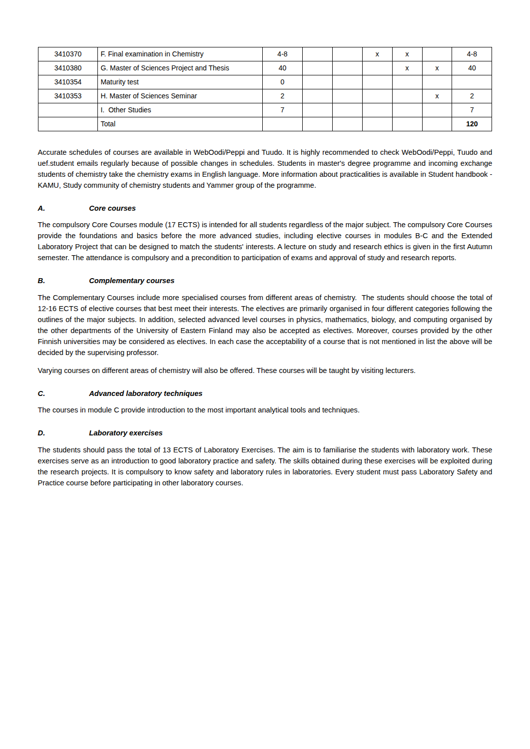| 3410370 | F. Final examination in Chemistry | 4-8 | | | x | x | | 4-8 |
| 3410380 | G. Master of Sciences Project and Thesis | 40 | | | | x | x | 40 |
| 3410354 | Maturity test | 0 | | | | | | |
| 3410353 | H. Master of Sciences Seminar | 2 | | | | | x | 2 |
| | I. Other Studies | 7 | | | | | | 7 |
| | Total | | | | | | | 120 |
Accurate schedules of courses are available in WebOodi/Peppi and Tuudo. It is highly recommended to check WebOodi/Peppi, Tuudo and uef.student emails regularly because of possible changes in schedules. Students in master's degree programme and incoming exchange students of chemistry take the chemistry exams in English language. More information about practicalities is available in Student handbook - KAMU, Study community of chemistry students and Yammer group of the programme.
A. Core courses
The compulsory Core Courses module (17 ECTS) is intended for all students regardless of the major subject. The compulsory Core Courses provide the foundations and basics before the more advanced studies, including elective courses in modules B-C and the Extended Laboratory Project that can be designed to match the students' interests. A lecture on study and research ethics is given in the first Autumn semester. The attendance is compulsory and a precondition to participation of exams and approval of study and research reports.
B. Complementary courses
The Complementary Courses include more specialised courses from different areas of chemistry. The students should choose the total of 12-16 ECTS of elective courses that best meet their interests. The electives are primarily organised in four different categories following the outlines of the major subjects. In addition, selected advanced level courses in physics, mathematics, biology, and computing organised by the other departments of the University of Eastern Finland may also be accepted as electives. Moreover, courses provided by the other Finnish universities may be considered as electives. In each case the acceptability of a course that is not mentioned in list the above will be decided by the supervising professor.
Varying courses on different areas of chemistry will also be offered. These courses will be taught by visiting lecturers.
C. Advanced laboratory techniques
The courses in module C provide introduction to the most important analytical tools and techniques.
D. Laboratory exercises
The students should pass the total of 13 ECTS of Laboratory Exercises. The aim is to familiarise the students with laboratory work. These exercises serve as an introduction to good laboratory practice and safety. The skills obtained during these exercises will be exploited during the research projects. It is compulsory to know safety and laboratory rules in laboratories. Every student must pass Laboratory Safety and Practice course before participating in other laboratory courses.